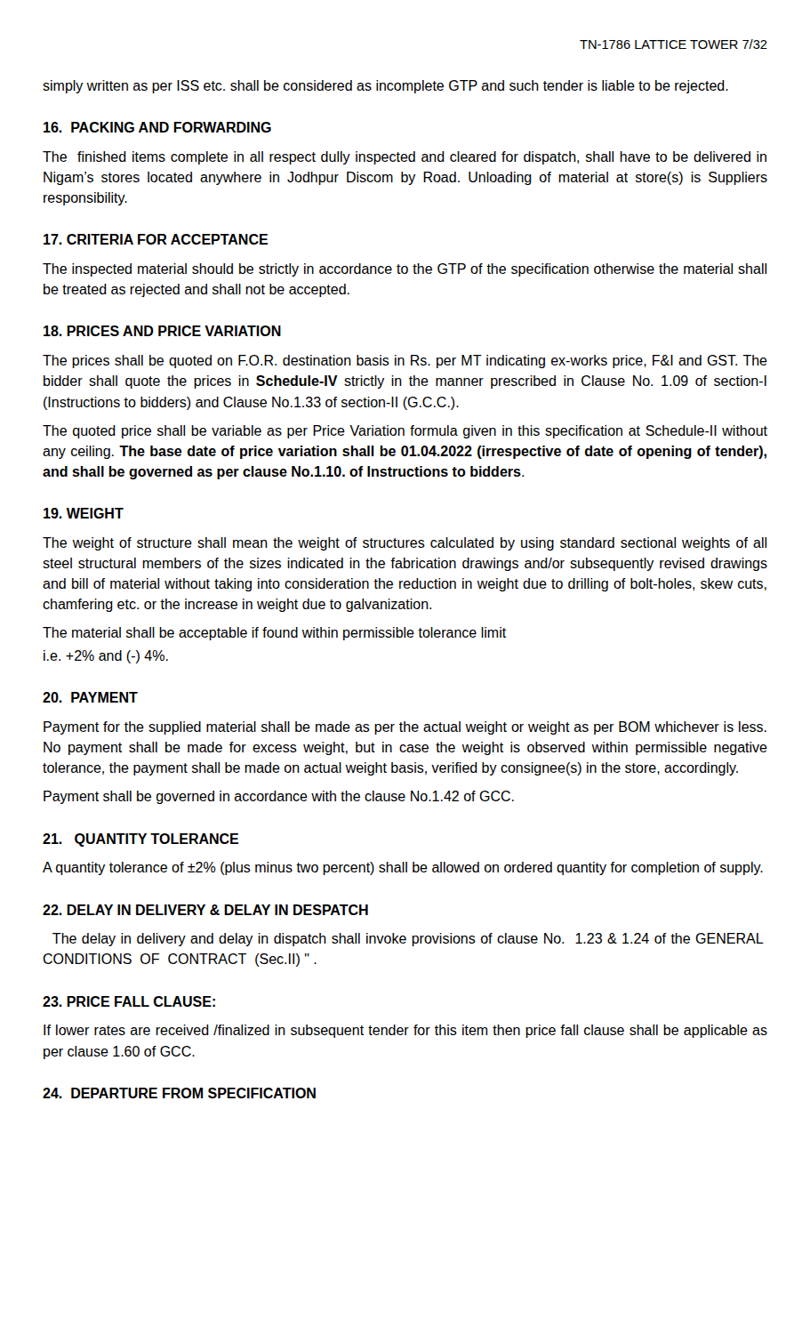TN-1786 LATTICE TOWER 7/32
simply written as per ISS etc. shall be considered as incomplete GTP and such tender is liable to be rejected.
16. PACKING AND FORWARDING
The finished items complete in all respect dully inspected and cleared for dispatch, shall have to be delivered in Nigam’s stores located anywhere in Jodhpur Discom by Road. Unloading of material at store(s) is Suppliers responsibility.
17. CRITERIA FOR ACCEPTANCE
The inspected material should be strictly in accordance to the GTP of the specification otherwise the material shall be treated as rejected and shall not be accepted.
18. PRICES AND PRICE VARIATION
The prices shall be quoted on F.O.R. destination basis in Rs. per MT indicating ex-works price, F&I and GST. The bidder shall quote the prices in Schedule-IV strictly in the manner prescribed in Clause No. 1.09 of section-I (Instructions to bidders) and Clause No.1.33 of section-II (G.C.C.).
The quoted price shall be variable as per Price Variation formula given in this specification at Schedule-II without any ceiling. The base date of price variation shall be 01.04.2022 (irrespective of date of opening of tender), and shall be governed as per clause No.1.10. of Instructions to bidders.
19. WEIGHT
The weight of structure shall mean the weight of structures calculated by using standard sectional weights of all steel structural members of the sizes indicated in the fabrication drawings and/or subsequently revised drawings and bill of material without taking into consideration the reduction in weight due to drilling of bolt-holes, skew cuts, chamfering etc. or the increase in weight due to galvanization.
The material shall be acceptable if found within permissible tolerance limit
i.e. +2% and (-) 4%.
20. PAYMENT
Payment for the supplied material shall be made as per the actual weight or weight as per BOM whichever is less. No payment shall be made for excess weight, but in case the weight is observed within permissible negative tolerance, the payment shall be made on actual weight basis, verified by consignee(s) in the store, accordingly.
Payment shall be governed in accordance with the clause No.1.42 of GCC.
21. QUANTITY TOLERANCE
A quantity tolerance of ±2% (plus minus two percent) shall be allowed on ordered quantity for completion of supply.
22. DELAY IN DELIVERY & DELAY IN DESPATCH
The delay in delivery and delay in dispatch shall invoke provisions of clause No. 1.23 & 1.24 of the GENERAL CONDITIONS OF CONTRACT (Sec.II) " .
23. PRICE FALL CLAUSE:
If lower rates are received /finalized in subsequent tender for this item then price fall clause shall be applicable as per clause 1.60 of GCC.
24. DEPARTURE FROM SPECIFICATION